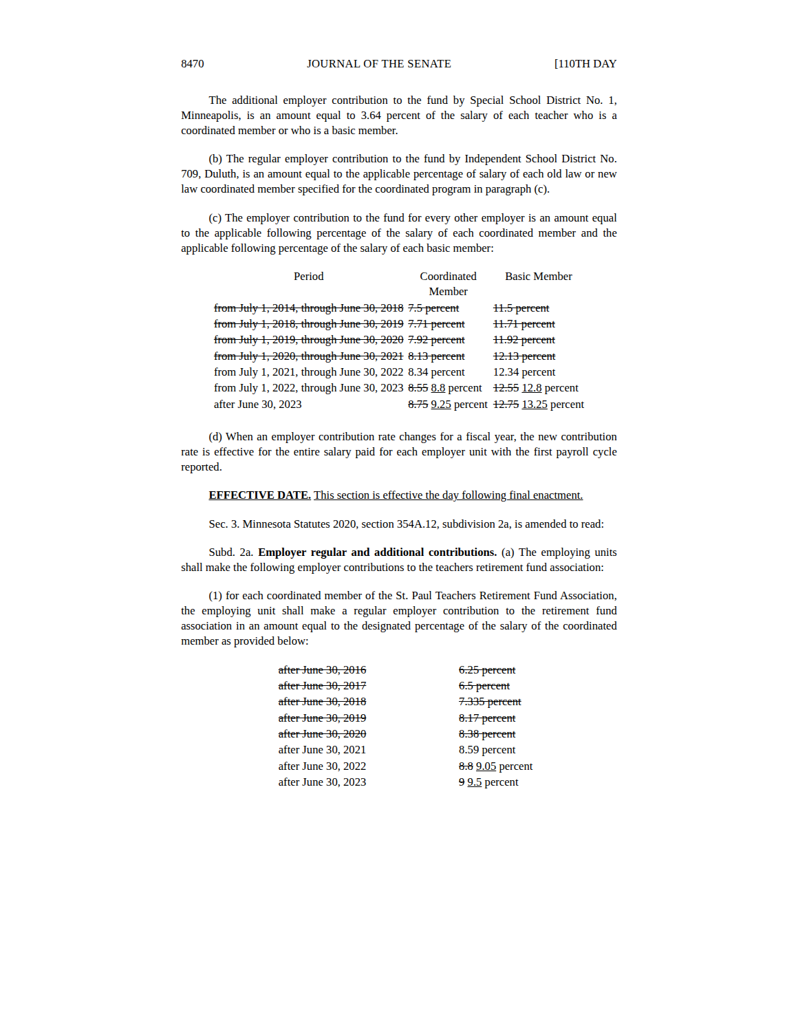8470
JOURNAL OF THE SENATE
[110TH DAY
The additional employer contribution to the fund by Special School District No. 1, Minneapolis, is an amount equal to 3.64 percent of the salary of each teacher who is a coordinated member or who is a basic member.
(b) The regular employer contribution to the fund by Independent School District No. 709, Duluth, is an amount equal to the applicable percentage of salary of each old law or new law coordinated member specified for the coordinated program in paragraph (c).
(c) The employer contribution to the fund for every other employer is an amount equal to the applicable following percentage of the salary of each coordinated member and the applicable following percentage of the salary of each basic member:
| Period | Coordinated Member | Basic Member |
| --- | --- | --- |
| from July 1, 2014, through June 30, 2018 | 7.5 percent | 11.5 percent |
| from July 1, 2018, through June 30, 2019 | 7.71 percent | 11.71 percent |
| from July 1, 2019, through June 30, 2020 | 7.92 percent | 11.92 percent |
| from July 1, 2020, through June 30, 2021 | 8.13 percent | 12.13 percent |
| from July 1, 2021, through June 30, 2022 | 8.34 percent | 12.34 percent |
| from July 1, 2022, through June 30, 2023 | 8.55 8.8 percent | 12.55 12.8 percent |
| after June 30, 2023 | 8.75 9.25 percent | 12.75 13.25 percent |
(d) When an employer contribution rate changes for a fiscal year, the new contribution rate is effective for the entire salary paid for each employer unit with the first payroll cycle reported.
EFFECTIVE DATE. This section is effective the day following final enactment.
Sec. 3. Minnesota Statutes 2020, section 354A.12, subdivision 2a, is amended to read:
Subd. 2a. Employer regular and additional contributions. (a) The employing units shall make the following employer contributions to the teachers retirement fund association:
(1) for each coordinated member of the St. Paul Teachers Retirement Fund Association, the employing unit shall make a regular employer contribution to the retirement fund association in an amount equal to the designated percentage of the salary of the coordinated member as provided below:
| after June 30, 2016 | 6.25 percent |
| after June 30, 2017 | 6.5 percent |
| after June 30, 2018 | 7.335 percent |
| after June 30, 2019 | 8.17 percent |
| after June 30, 2020 | 8.38 percent |
| after June 30, 2021 | 8.59 percent |
| after June 30, 2022 | 8.8 9.05 percent |
| after June 30, 2023 | 9 9.5 percent |